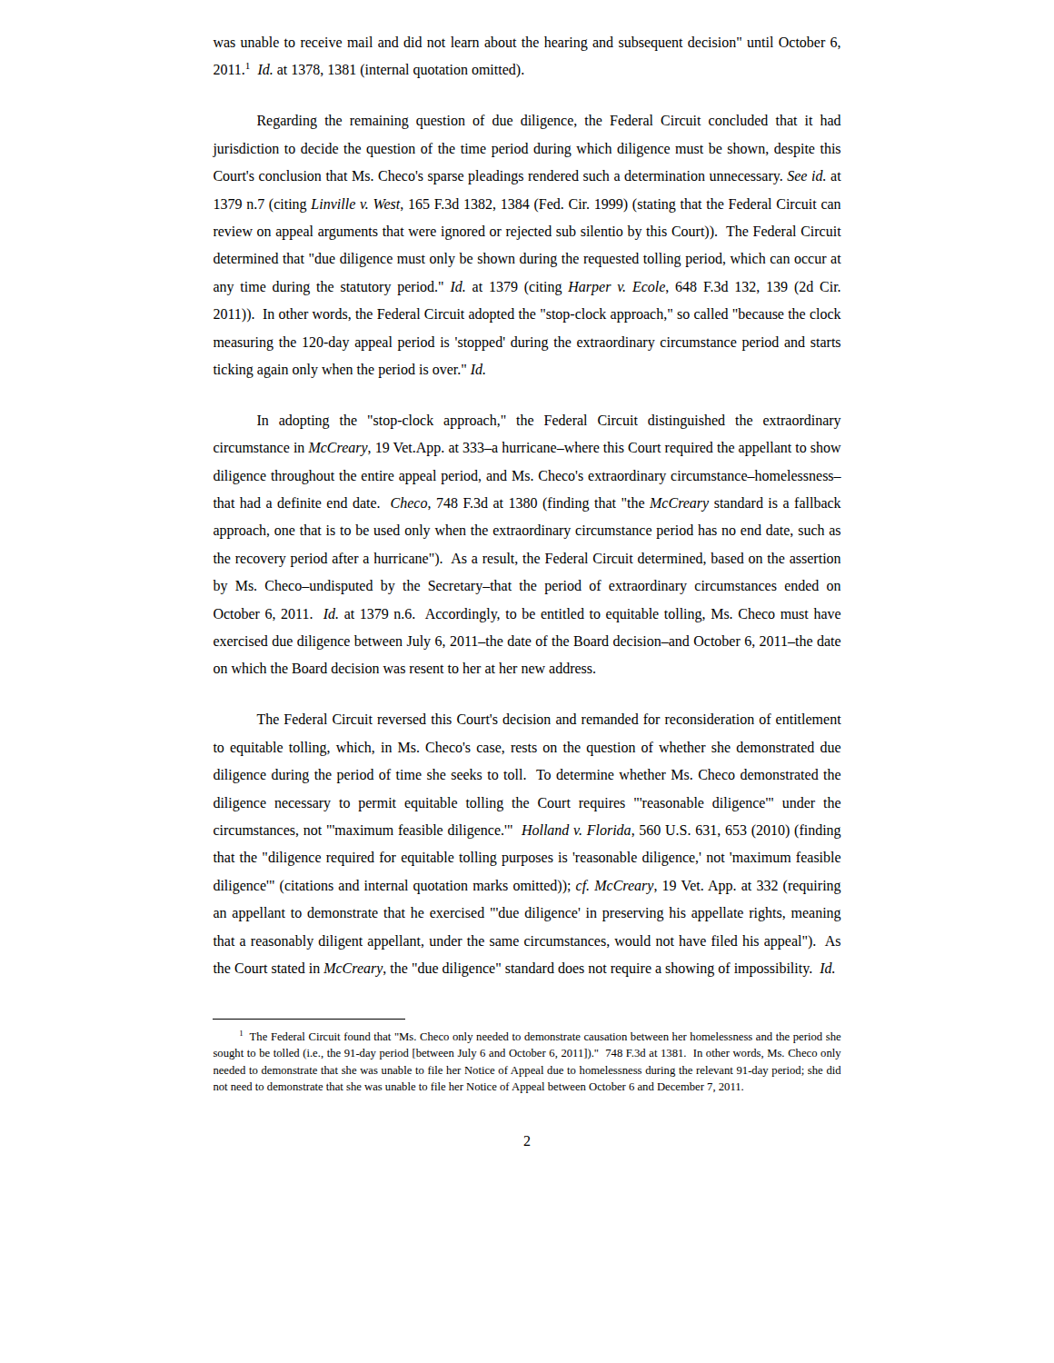was unable to receive mail and did not learn about the hearing and subsequent decision" until October 6, 2011.1 Id. at 1378, 1381 (internal quotation omitted).
Regarding the remaining question of due diligence, the Federal Circuit concluded that it had jurisdiction to decide the question of the time period during which diligence must be shown, despite this Court's conclusion that Ms. Checo's sparse pleadings rendered such a determination unnecessary. See id. at 1379 n.7 (citing Linville v. West, 165 F.3d 1382, 1384 (Fed. Cir. 1999) (stating that the Federal Circuit can review on appeal arguments that were ignored or rejected sub silentio by this Court)). The Federal Circuit determined that "due diligence must only be shown during the requested tolling period, which can occur at any time during the statutory period." Id. at 1379 (citing Harper v. Ecole, 648 F.3d 132, 139 (2d Cir. 2011)). In other words, the Federal Circuit adopted the "stop-clock approach," so called "because the clock measuring the 120-day appeal period is 'stopped' during the extraordinary circumstance period and starts ticking again only when the period is over." Id.
In adopting the "stop-clock approach," the Federal Circuit distinguished the extraordinary circumstance in McCreary, 19 Vet.App. at 333–a hurricane–where this Court required the appellant to show diligence throughout the entire appeal period, and Ms. Checo's extraordinary circumstance–homelessness–that had a definite end date. Checo, 748 F.3d at 1380 (finding that "the McCreary standard is a fallback approach, one that is to be used only when the extraordinary circumstance period has no end date, such as the recovery period after a hurricane"). As a result, the Federal Circuit determined, based on the assertion by Ms. Checo–undisputed by the Secretary–that the period of extraordinary circumstances ended on October 6, 2011. Id. at 1379 n.6. Accordingly, to be entitled to equitable tolling, Ms. Checo must have exercised due diligence between July 6, 2011–the date of the Board decision–and October 6, 2011–the date on which the Board decision was resent to her at her new address.
The Federal Circuit reversed this Court's decision and remanded for reconsideration of entitlement to equitable tolling, which, in Ms. Checo's case, rests on the question of whether she demonstrated due diligence during the period of time she seeks to toll. To determine whether Ms. Checo demonstrated the diligence necessary to permit equitable tolling the Court requires "'reasonable diligence'" under the circumstances, not "'maximum feasible diligence.'" Holland v. Florida, 560 U.S. 631, 653 (2010) (finding that the "diligence required for equitable tolling purposes is 'reasonable diligence,' not 'maximum feasible diligence'" (citations and internal quotation marks omitted)); cf. McCreary, 19 Vet. App. at 332 (requiring an appellant to demonstrate that he exercised "'due diligence' in preserving his appellate rights, meaning that a reasonably diligent appellant, under the same circumstances, would not have filed his appeal"). As the Court stated in McCreary, the "due diligence" standard does not require a showing of impossibility. Id.
1 The Federal Circuit found that "Ms. Checo only needed to demonstrate causation between her homelessness and the period she sought to be tolled (i.e., the 91-day period [between July 6 and October 6, 2011])." 748 F.3d at 1381. In other words, Ms. Checo only needed to demonstrate that she was unable to file her Notice of Appeal due to homelessness during the relevant 91-day period; she did not need to demonstrate that she was unable to file her Notice of Appeal between October 6 and December 7, 2011.
2